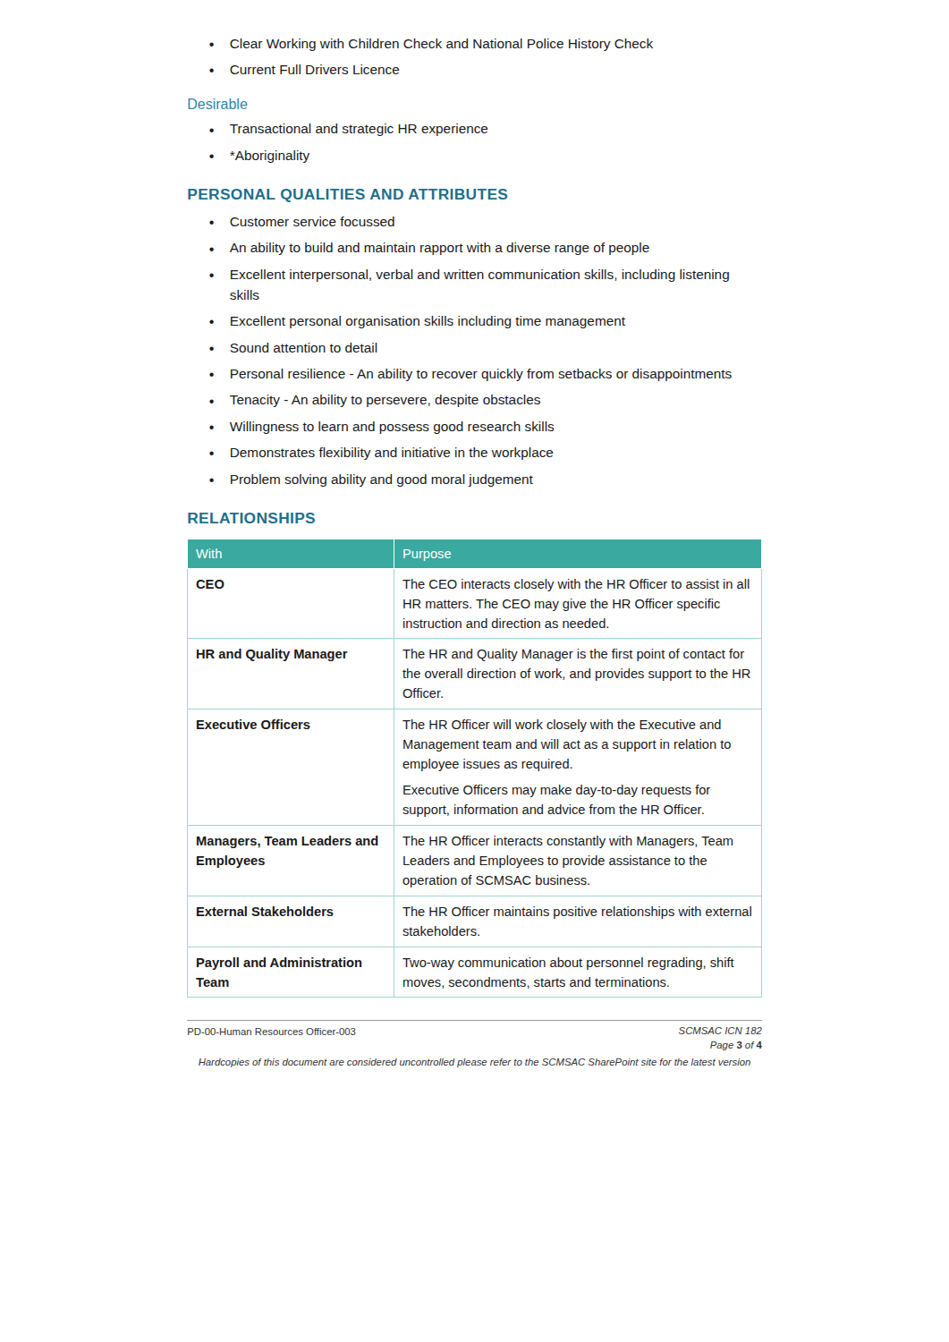Clear Working with Children Check and National Police History Check
Current Full Drivers Licence
Desirable
Transactional and strategic HR experience
*Aboriginality
Personal Qualities and Attributes
Customer service focussed
An ability to build and maintain rapport with a diverse range of people
Excellent interpersonal, verbal and written communication skills, including listening skills
Excellent personal organisation skills including time management
Sound attention to detail
Personal resilience - An ability to recover quickly from setbacks or disappointments
Tenacity - An ability to persevere, despite obstacles
Willingness to learn and possess good research skills
Demonstrates flexibility and initiative in the workplace
Problem solving ability and good moral judgement
Relationships
| With | Purpose |
| --- | --- |
| CEO | The CEO interacts closely with the HR Officer to assist in all HR matters. The CEO may give the HR Officer specific instruction and direction as needed. |
| HR and Quality Manager | The HR and Quality Manager is the first point of contact for the overall direction of work, and provides support to the HR Officer. |
| Executive Officers | The HR Officer will work closely with the Executive and Management team and will act as a support in relation to employee issues as required. Executive Officers may make day-to-day requests for support, information and advice from the HR Officer. |
| Managers, Team Leaders and Employees | The HR Officer interacts constantly with Managers, Team Leaders and Employees to provide assistance to the operation of SCMSAC business. |
| External Stakeholders | The HR Officer maintains positive relationships with external stakeholders. |
| Payroll and Administration Team | Two-way communication about personnel regrading, shift moves, secondments, starts and terminations. |
PD-00-Human Resources Officer-003
SCMSAC ICN 182
Page 3 of 4
Hardcopies of this document are considered uncontrolled please refer to the SCMSAC SharePoint site for the latest version